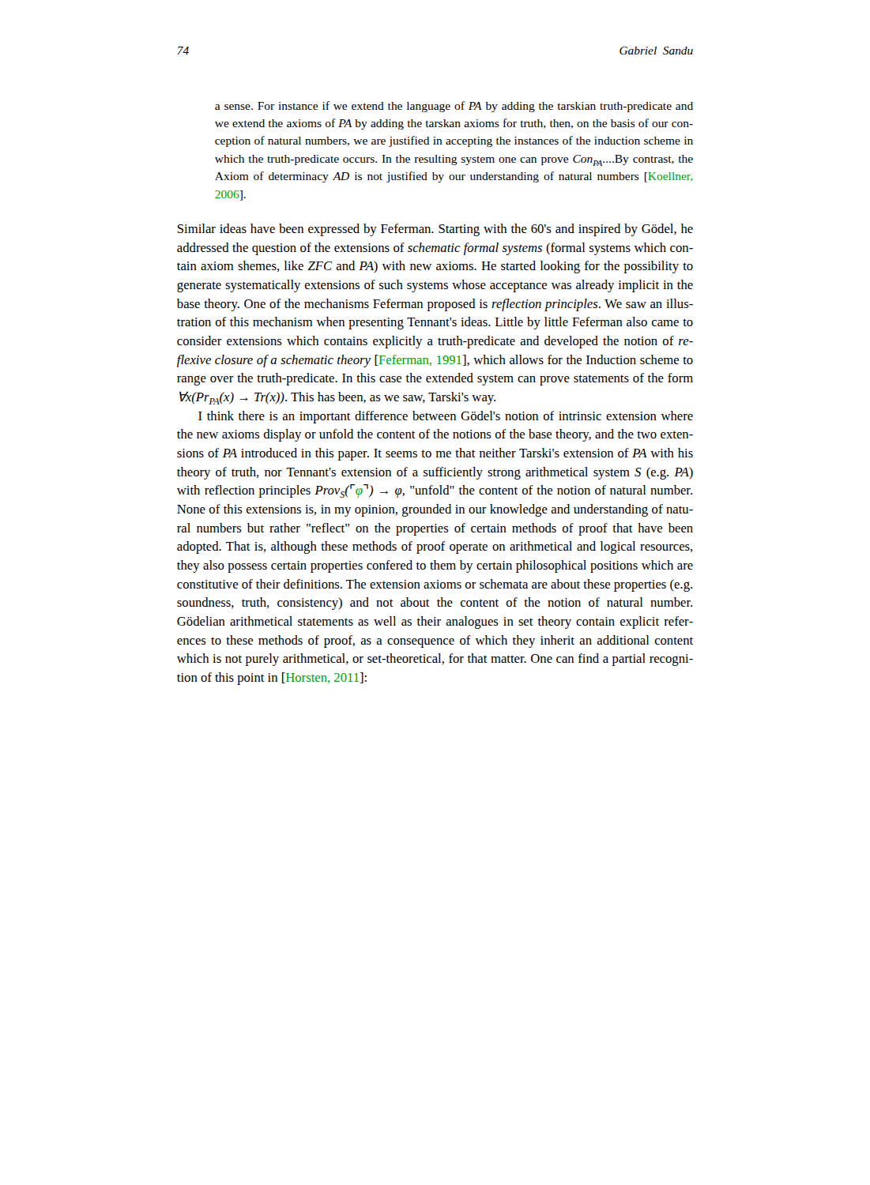74 Gabriel Sandu
a sense. For instance if we extend the language of PA by adding the tarskian truth-predicate and we extend the axioms of PA by adding the tarskan axioms for truth, then, on the basis of our conception of natural numbers, we are justified in accepting the instances of the induction scheme in which the truth-predicate occurs. In the resulting system one can prove ConPA....By contrast, the Axiom of determinacy AD is not justified by our understanding of natural numbers [Koellner, 2006].
Similar ideas have been expressed by Feferman. Starting with the 60's and inspired by Gödel, he addressed the question of the extensions of schematic formal systems (formal systems which contain axiom shemes, like ZFC and PA) with new axioms. He started looking for the possibility to generate systematically extensions of such systems whose acceptance was already implicit in the base theory. One of the mechanisms Feferman proposed is reflection principles. We saw an illustration of this mechanism when presenting Tennant's ideas. Little by little Feferman also came to consider extensions which contains explicitly a truth-predicate and developed the notion of reflexive closure of a schematic theory [Feferman, 1991], which allows for the Induction scheme to range over the truth-predicate. In this case the extended system can prove statements of the form ∀x(PrPA(x) → Tr(x)). This has been, as we saw, Tarski's way.
I think there is an important difference between Gödel's notion of intrinsic extension where the new axioms display or unfold the content of the notions of the base theory, and the two extensions of PA introduced in this paper. It seems to me that neither Tarski's extension of PA with his theory of truth, nor Tennant's extension of a sufficiently strong arithmetical system S (e.g. PA) with reflection principles ProvS(⌜φ⌝) → φ, "unfold" the content of the notion of natural number. None of this extensions is, in my opinion, grounded in our knowledge and understanding of natural numbers but rather "reflect" on the properties of certain methods of proof that have been adopted. That is, although these methods of proof operate on arithmetical and logical resources, they also possess certain properties confered to them by certain philosophical positions which are constitutive of their definitions. The extension axioms or schemata are about these properties (e.g. soundness, truth, consistency) and not about the content of the notion of natural number. Gödelian arithmetical statements as well as their analogues in set theory contain explicit references to these methods of proof, as a consequence of which they inherit an additional content which is not purely arithmetical, or set-theoretical, for that matter. One can find a partial recognition of this point in [Horsten, 2011]: